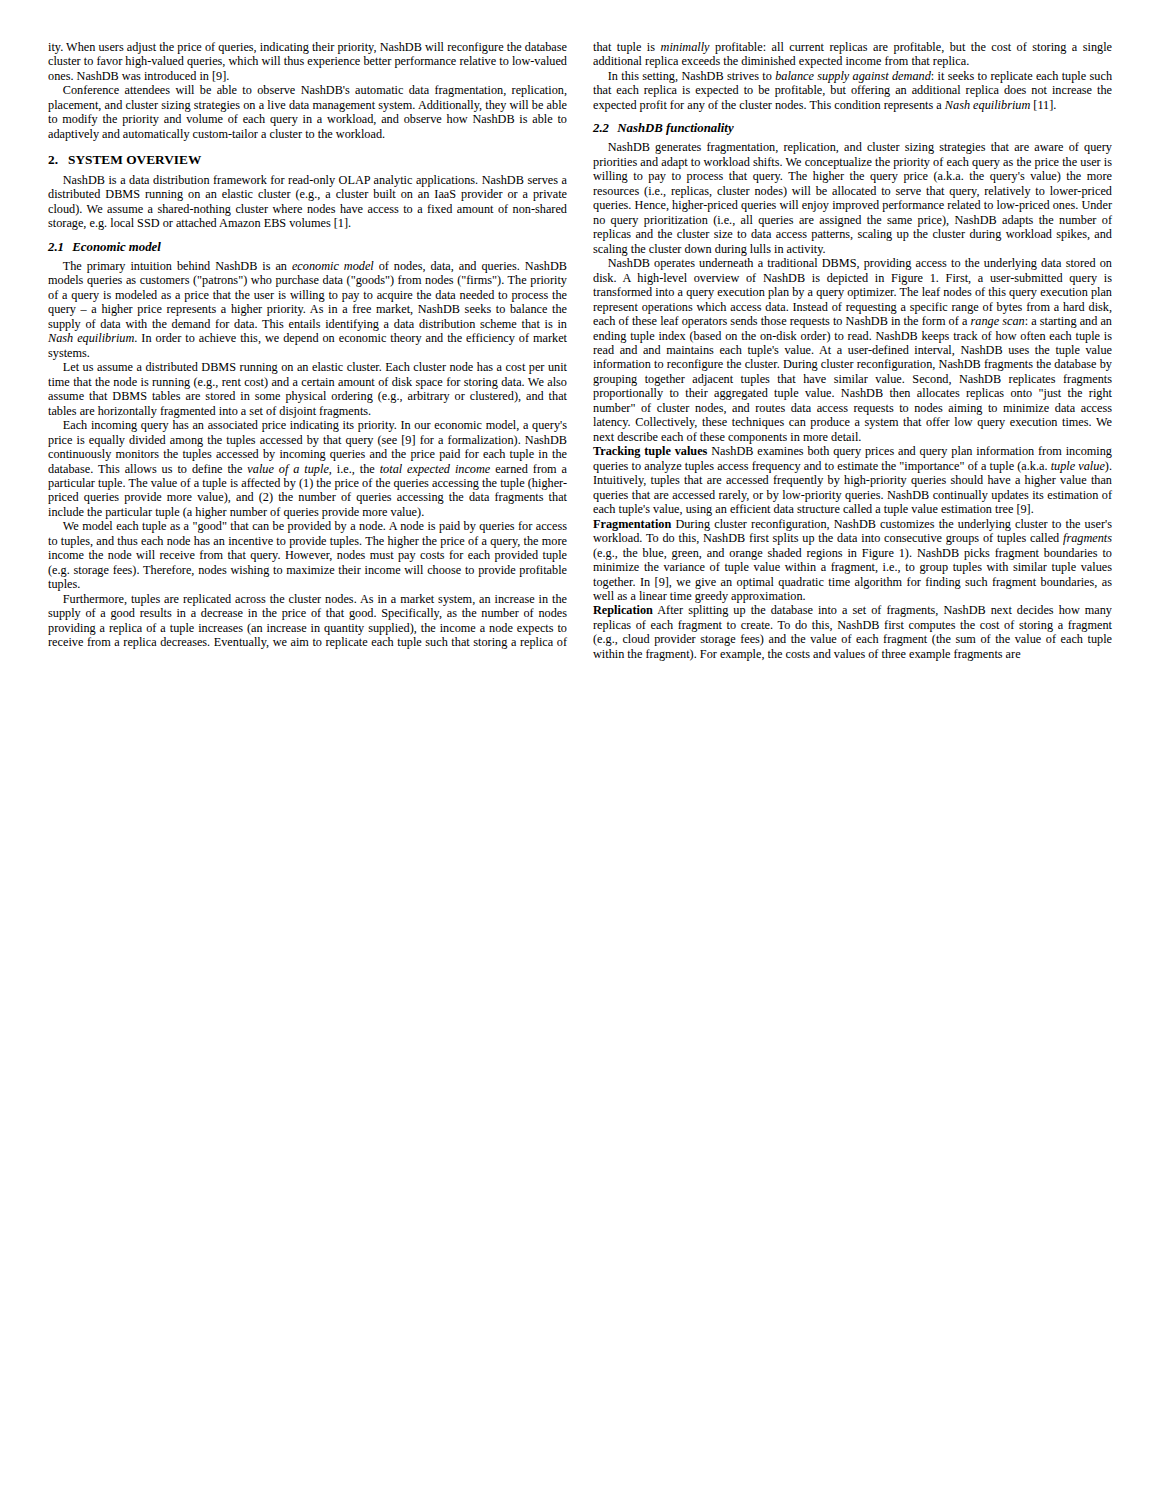ity. When users adjust the price of queries, indicating their priority, NashDB will reconfigure the database cluster to favor high-valued queries, which will thus experience better performance relative to low-valued ones. NashDB was introduced in [9].
Conference attendees will be able to observe NashDB's automatic data fragmentation, replication, placement, and cluster sizing strategies on a live data management system. Additionally, they will be able to modify the priority and volume of each query in a workload, and observe how NashDB is able to adaptively and automatically custom-tailor a cluster to the workload.
2. SYSTEM OVERVIEW
NashDB is a data distribution framework for read-only OLAP analytic applications. NashDB serves a distributed DBMS running on an elastic cluster (e.g., a cluster built on an IaaS provider or a private cloud). We assume a shared-nothing cluster where nodes have access to a fixed amount of non-shared storage, e.g. local SSD or attached Amazon EBS volumes [1].
2.1 Economic model
The primary intuition behind NashDB is an economic model of nodes, data, and queries. NashDB models queries as customers ("patrons") who purchase data ("goods") from nodes ("firms"). The priority of a query is modeled as a price that the user is willing to pay to acquire the data needed to process the query – a higher price represents a higher priority. As in a free market, NashDB seeks to balance the supply of data with the demand for data. This entails identifying a data distribution scheme that is in Nash equilibrium. In order to achieve this, we depend on economic theory and the efficiency of market systems.
Let us assume a distributed DBMS running on an elastic cluster. Each cluster node has a cost per unit time that the node is running (e.g., rent cost) and a certain amount of disk space for storing data. We also assume that DBMS tables are stored in some physical ordering (e.g., arbitrary or clustered), and that tables are horizontally fragmented into a set of disjoint fragments.
Each incoming query has an associated price indicating its priority. In our economic model, a query's price is equally divided among the tuples accessed by that query (see [9] for a formalization). NashDB continuously monitors the tuples accessed by incoming queries and the price paid for each tuple in the database. This allows us to define the value of a tuple, i.e., the total expected income earned from a particular tuple. The value of a tuple is affected by (1) the price of the queries accessing the tuple (higher-priced queries provide more value), and (2) the number of queries accessing the data fragments that include the particular tuple (a higher number of queries provide more value).
We model each tuple as a "good" that can be provided by a node. A node is paid by queries for access to tuples, and thus each node has an incentive to provide tuples. The higher the price of a query, the more income the node will receive from that query. However, nodes must pay costs for each provided tuple (e.g. storage fees). Therefore, nodes wishing to maximize their income will choose to provide profitable tuples.
Furthermore, tuples are replicated across the cluster nodes. As in a market system, an increase in the supply of a good results in a decrease in the price of that good. Specifically, as the number of nodes providing a replica of a tuple increases (an increase in quantity supplied), the income a node expects to receive from a replica decreases. Eventually, we aim to replicate each tuple such that storing a replica of that tuple is minimally profitable: all current replicas are profitable, but the cost of storing a single additional replica exceeds the diminished expected income from that replica.
In this setting, NashDB strives to balance supply against demand: it seeks to replicate each tuple such that each replica is expected to be profitable, but offering an additional replica does not increase the expected profit for any of the cluster nodes. This condition represents a Nash equilibrium [11].
2.2 NashDB functionality
NashDB generates fragmentation, replication, and cluster sizing strategies that are aware of query priorities and adapt to workload shifts. We conceptualize the priority of each query as the price the user is willing to pay to process that query. The higher the query price (a.k.a. the query's value) the more resources (i.e., replicas, cluster nodes) will be allocated to serve that query, relatively to lower-priced queries. Hence, higher-priced queries will enjoy improved performance related to low-priced ones. Under no query prioritization (i.e., all queries are assigned the same price), NashDB adapts the number of replicas and the cluster size to data access patterns, scaling up the cluster during workload spikes, and scaling the cluster down during lulls in activity.
NashDB operates underneath a traditional DBMS, providing access to the underlying data stored on disk. A high-level overview of NashDB is depicted in Figure 1. First, a user-submitted query is transformed into a query execution plan by a query optimizer. The leaf nodes of this query execution plan represent operations which access data. Instead of requesting a specific range of bytes from a hard disk, each of these leaf operators sends those requests to NashDB in the form of a range scan: a starting and an ending tuple index (based on the on-disk order) to read. NashDB keeps track of how often each tuple is read and and maintains each tuple's value. At a user-defined interval, NashDB uses the tuple value information to reconfigure the cluster. During cluster reconfiguration, NashDB fragments the database by grouping together adjacent tuples that have similar value. Second, NashDB replicates fragments proportionally to their aggregated tuple value. NashDB then allocates replicas onto "just the right number" of cluster nodes, and routes data access requests to nodes aiming to minimize data access latency. Collectively, these techniques can produce a system that offer low query execution times. We next describe each of these components in more detail.
Tracking tuple values NashDB examines both query prices and query plan information from incoming queries to analyze tuples access frequency and to estimate the "importance" of a tuple (a.k.a. tuple value). Intuitively, tuples that are accessed frequently by high-priority queries should have a higher value than queries that are accessed rarely, or by low-priority queries. NashDB continually updates its estimation of each tuple's value, using an efficient data structure called a tuple value estimation tree [9].
Fragmentation During cluster reconfiguration, NashDB customizes the underlying cluster to the user's workload. To do this, NashDB first splits up the data into consecutive groups of tuples called fragments (e.g., the blue, green, and orange shaded regions in Figure 1). NashDB picks fragment boundaries to minimize the variance of tuple value within a fragment, i.e., to group tuples with similar tuple values together. In [9], we give an optimal quadratic time algorithm for finding such fragment boundaries, as well as a linear time greedy approximation.
Replication After splitting up the database into a set of fragments, NashDB next decides how many replicas of each fragment to create. To do this, NashDB first computes the cost of storing a fragment (e.g., cloud provider storage fees) and the value of each fragment (the sum of the value of each tuple within the fragment). For example, the costs and values of three example fragments are